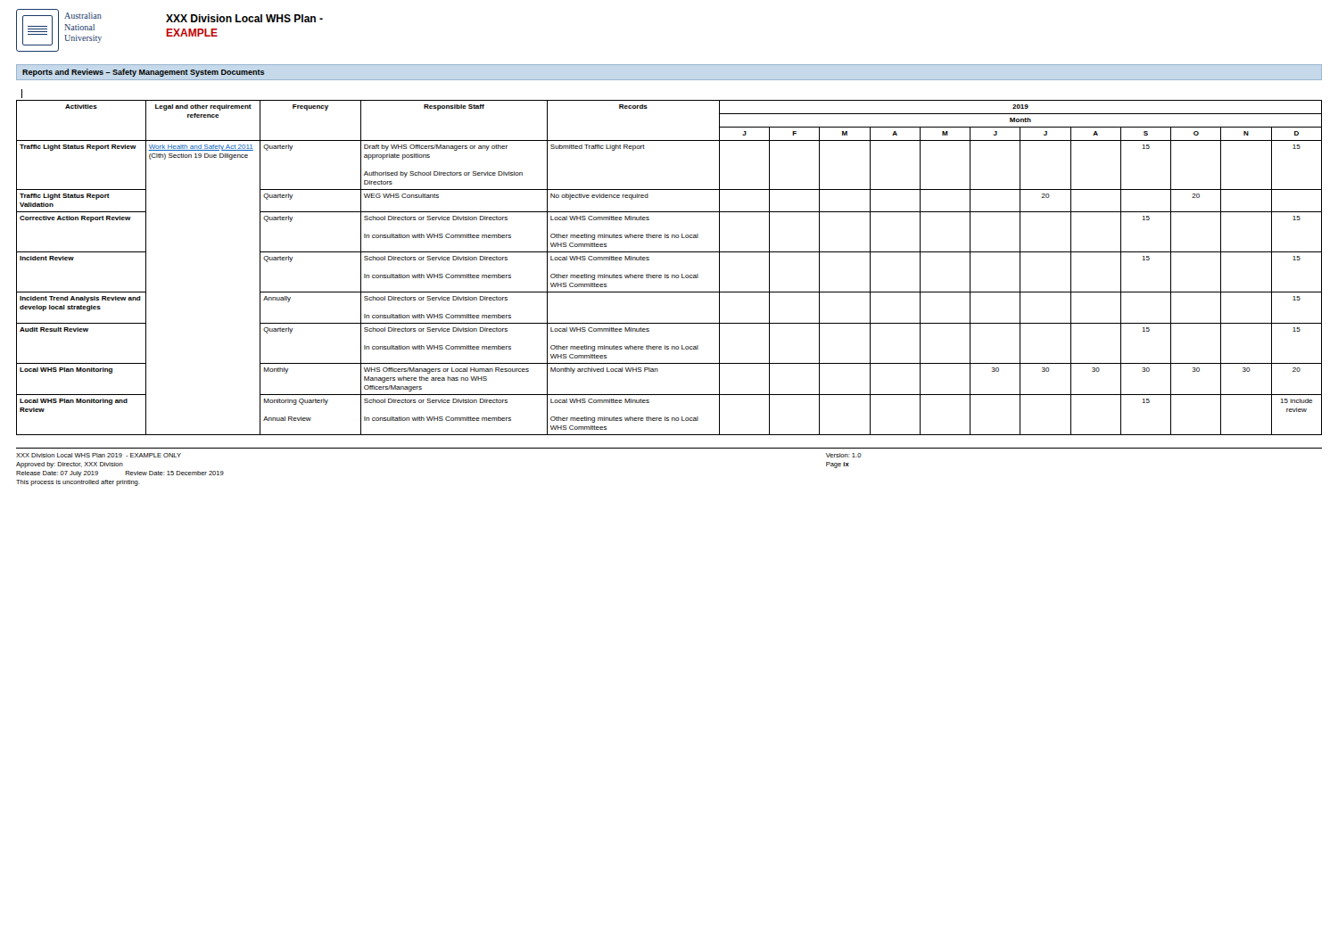Australian
National
University
XXX Division Local WHS Plan -
EXAMPLE
Reports and Reviews – Safety Management System Documents
| Activities | Legal and other requirement reference | Frequency | Responsible Staff | Records | 2019 |
| --- | --- | --- | --- | --- | --- |
| Month |
| J | F | M | A | M | J | J | A | S | O | N | D |
| Traffic Light Status Report Review | Work Health and Safety Act 2011 (Clth) Section 19 Due Diligence | Quarterly | Draft by WHS Officers/Managers or any other appropriate positions Authorised by School Directors or Service Division Directors | Submitted Traffic Light Report | | | | | | | | | 15 | | | 15 |
| Traffic Light Status Report Validation | Quarterly | WEG WHS Consultants | No objective evidence required | | | | | | | 20 | | | 20 | | |
| Corrective Action Report Review | Quarterly | School Directors or Service Division Directors In consultation with WHS Committee members | Local WHS Committee Minutes Other meeting minutes where there is no Local WHS Committees | | | | | | | | | 15 | | | 15 |
| Incident Review | Quarterly | School Directors or Service Division Directors In consultation with WHS Committee members | Local WHS Committee Minutes Other meeting minutes where there is no Local WHS Committees | | | | | | | | | 15 | | | 15 |
| Incident Trend Analysis Review and develop local strategies | Annually | School Directors or Service Division Directors In consultation with WHS Committee members | | | | | | | | | | | | | 15 |
| Audit Result Review | Quarterly | School Directors or Service Division Directors In consultation with WHS Committee members | Local WHS Committee Minutes Other meeting minutes where there is no Local WHS Committees | | | | | | | | | 15 | | | 15 |
| Local WHS Plan Monitoring | Monthly | WHS Officers/Managers or Local Human Resources Managers where the area has no WHS Officers/Managers | Monthly archived Local WHS Plan | | | | | | 30 | 30 | 30 | 30 | 30 | 30 | 20 |
| Local WHS Plan Monitoring and Review | Monitoring Quarterly Annual Review | School Directors or Service Division Directors In consultation with WHS Committee members | Local WHS Committee Minutes Other meeting minutes where there is no Local WHS Committees | | | | | | | | | 15 | | | 15 include review |
XXX Division Local WHS Plan 2019 - EXAMPLE ONLY
Approved by: Director, XXX Division
Release Date: 07 July 2019 Review Date: 15 December 2019
This process is uncontrolled after printing.
Version: 1.0
Page ix